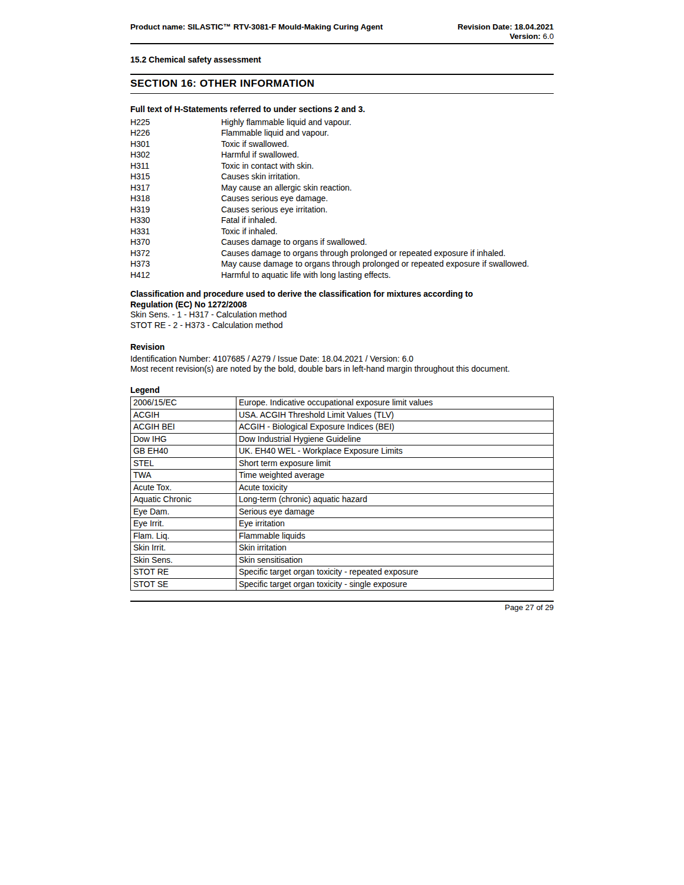Product name: SILASTIC™ RTV-3081-F Mould-Making Curing Agent
Revision Date: 18.04.2021
Version: 6.0
15.2 Chemical safety assessment
SECTION 16: OTHER INFORMATION
Full text of H-Statements referred to under sections 2 and 3.
| H225 | Highly flammable liquid and vapour. |
| H226 | Flammable liquid and vapour. |
| H301 | Toxic if swallowed. |
| H302 | Harmful if swallowed. |
| H311 | Toxic in contact with skin. |
| H315 | Causes skin irritation. |
| H317 | May cause an allergic skin reaction. |
| H318 | Causes serious eye damage. |
| H319 | Causes serious eye irritation. |
| H330 | Fatal if inhaled. |
| H331 | Toxic if inhaled. |
| H370 | Causes damage to organs if swallowed. |
| H372 | Causes damage to organs through prolonged or repeated exposure if inhaled. |
| H373 | May cause damage to organs through prolonged or repeated exposure if swallowed. |
| H412 | Harmful to aquatic life with long lasting effects. |
Classification and procedure used to derive the classification for mixtures according to
Regulation (EC) No 1272/2008
Skin Sens. - 1 - H317 - Calculation method
STOT RE - 2 - H373 - Calculation method
Revision
Identification Number: 4107685 / A279 / Issue Date: 18.04.2021 / Version: 6.0
Most recent revision(s) are noted by the bold, double bars in left-hand margin throughout this document.
Legend
| 2006/15/EC | Europe. Indicative occupational exposure limit values |
| ACGIH | USA. ACGIH Threshold Limit Values (TLV) |
| ACGIH BEI | ACGIH - Biological Exposure Indices (BEI) |
| Dow IHG | Dow Industrial Hygiene Guideline |
| GB EH40 | UK. EH40 WEL - Workplace Exposure Limits |
| STEL | Short term exposure limit |
| TWA | Time weighted average |
| Acute Tox. | Acute toxicity |
| Aquatic Chronic | Long-term (chronic) aquatic hazard |
| Eye Dam. | Serious eye damage |
| Eye Irrit. | Eye irritation |
| Flam. Liq. | Flammable liquids |
| Skin Irrit. | Skin irritation |
| Skin Sens. | Skin sensitisation |
| STOT RE | Specific target organ toxicity - repeated exposure |
| STOT SE | Specific target organ toxicity - single exposure |
Page 27 of 29